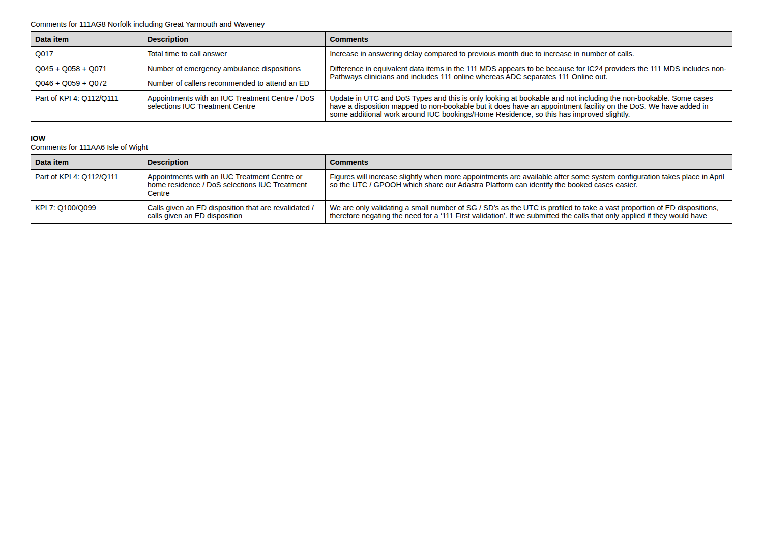Comments for 111AG8 Norfolk including Great Yarmouth and Waveney
| Data item | Description | Comments |
| --- | --- | --- |
| Q017 | Total time to call answer | Increase in answering delay compared to previous month due to increase in number of calls. |
| Q045 + Q058 + Q071 | Number of emergency ambulance dispositions | Difference in equivalent data items in the 111 MDS appears to be because for IC24 providers the 111 MDS includes non-Pathways clinicians and includes 111 online whereas ADC separates 111 Online out. |
| Q046 + Q059 + Q072 | Number of callers recommended to attend an ED |
| Part of KPI 4: Q112/Q111 | Appointments with an IUC Treatment Centre / DoS selections IUC Treatment Centre | Update in UTC and DoS Types and this is only looking at bookable and not including the non-bookable. Some cases have a disposition mapped to non-bookable but it does have an appointment facility on the DoS. We have added in some additional work around IUC bookings/Home Residence, so this has improved slightly. |
IOW
Comments for 111AA6 Isle of Wight
| Data item | Description | Comments |
| --- | --- | --- |
| Part of KPI 4: Q112/Q111 | Appointments with an IUC Treatment Centre or home residence / DoS selections IUC Treatment Centre | Figures will increase slightly when more appointments are available after some system configuration takes place in April so the UTC / GPOOH which share our Adastra Platform can identify the booked cases easier. |
| KPI 7: Q100/Q099 | Calls given an ED disposition that are revalidated / calls given an ED disposition | We are only validating a small number of SG / SD’s as the UTC is profiled to take a vast proportion of ED dispositions, therefore negating the need for a ‘111 First validation’. If we submitted the calls that only applied if they would have |